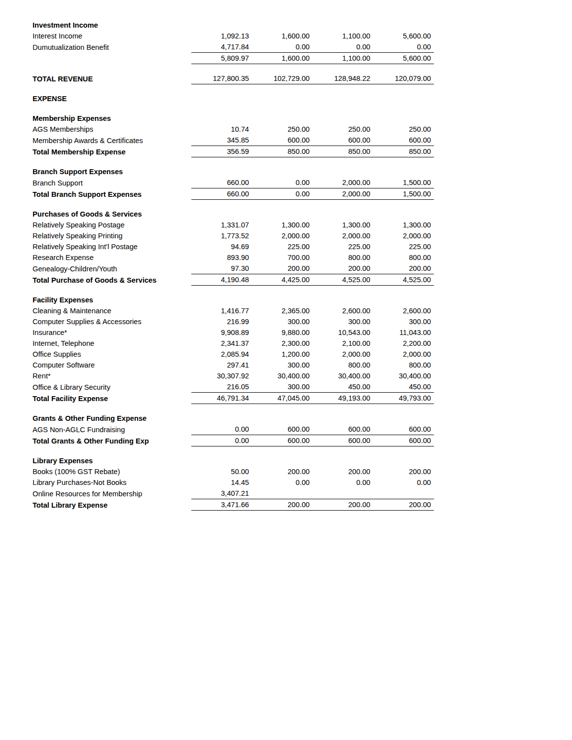| Investment Income | | | | |
| Interest Income | 1,092.13 | 1,600.00 | 1,100.00 | 5,600.00 |
| Dumutualization Benefit | 4,717.84 | 0.00 | 0.00 | 0.00 |
| | 5,809.97 | 1,600.00 | 1,100.00 | 5,600.00 |
| TOTAL REVENUE | 127,800.35 | 102,729.00 | 128,948.22 | 120,079.00 |
| EXPENSE | | | | |
| Membership Expenses | | | | |
| AGS Memberships | 10.74 | 250.00 | 250.00 | 250.00 |
| Membership Awards & Certificates | 345.85 | 600.00 | 600.00 | 600.00 |
| Total Membership Expense | 356.59 | 850.00 | 850.00 | 850.00 |
| Branch Support Expenses | | | | |
| Branch Support | 660.00 | 0.00 | 2,000.00 | 1,500.00 |
| Total Branch Support Expenses | 660.00 | 0.00 | 2,000.00 | 1,500.00 |
| Purchases of Goods & Services | | | | |
| Relatively Speaking Postage | 1,331.07 | 1,300.00 | 1,300.00 | 1,300.00 |
| Relatively Speaking Printing | 1,773.52 | 2,000.00 | 2,000.00 | 2,000.00 |
| Relatively Speaking Int'l Postage | 94.69 | 225.00 | 225.00 | 225.00 |
| Research Expense | 893.90 | 700.00 | 800.00 | 800.00 |
| Genealogy-Children/Youth | 97.30 | 200.00 | 200.00 | 200.00 |
| Total Purchase of Goods & Services | 4,190.48 | 4,425.00 | 4,525.00 | 4,525.00 |
| Facility Expenses | | | | |
| Cleaning & Maintenance | 1,416.77 | 2,365.00 | 2,600.00 | 2,600.00 |
| Computer Supplies & Accessories | 216.99 | 300.00 | 300.00 | 300.00 |
| Insurance* | 9,908.89 | 9,880.00 | 10,543.00 | 11,043.00 |
| Internet, Telephone | 2,341.37 | 2,300.00 | 2,100.00 | 2,200.00 |
| Office Supplies | 2,085.94 | 1,200.00 | 2,000.00 | 2,000.00 |
| Computer Software | 297.41 | 300.00 | 800.00 | 800.00 |
| Rent* | 30,307.92 | 30,400.00 | 30,400.00 | 30,400.00 |
| Office & Library Security | 216.05 | 300.00 | 450.00 | 450.00 |
| Total Facility Expense | 46,791.34 | 47,045.00 | 49,193.00 | 49,793.00 |
| Grants & Other Funding Expense | | | | |
| AGS Non-AGLC Fundraising | 0.00 | 600.00 | 600.00 | 600.00 |
| Total Grants & Other Funding Exp | 0.00 | 600.00 | 600.00 | 600.00 |
| Library Expenses | | | | |
| Books (100% GST Rebate) | 50.00 | 200.00 | 200.00 | 200.00 |
| Library Purchases-Not Books | 14.45 | 0.00 | 0.00 | 0.00 |
| Online Resources for Membership | 3,407.21 | | | |
| Total Library Expense | 3,471.66 | 200.00 | 200.00 | 200.00 |